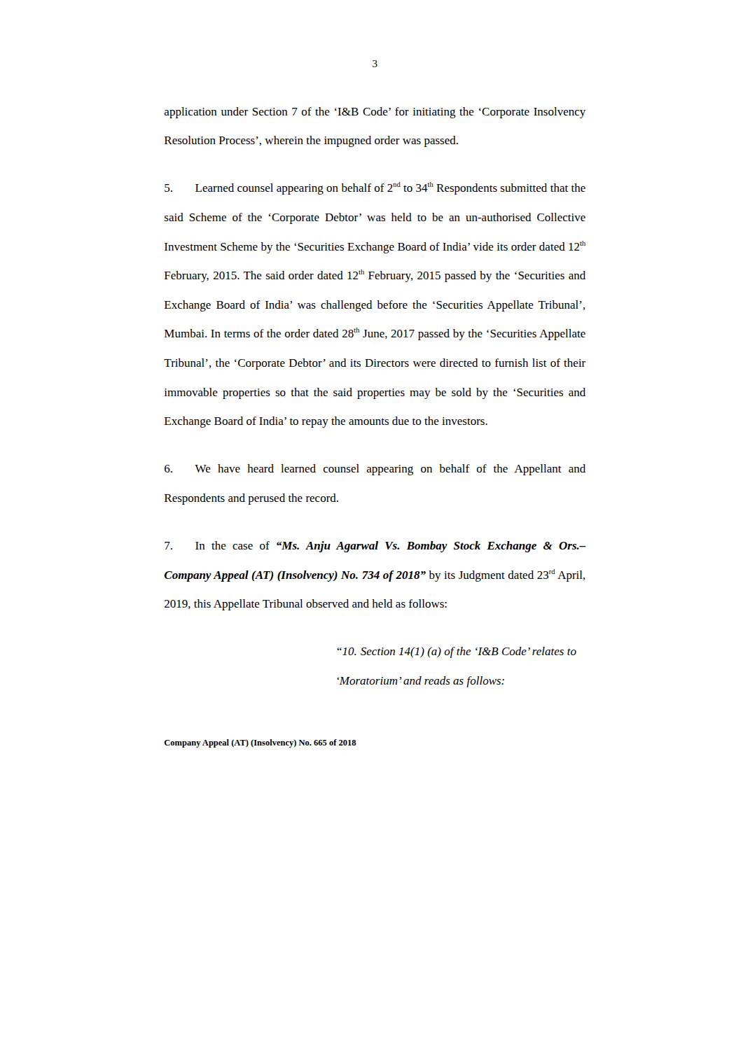3
application under Section 7 of the ‘I&B Code’ for initiating the ‘Corporate Insolvency Resolution Process’, wherein the impugned order was passed.
5. Learned counsel appearing on behalf of 2nd to 34th Respondents submitted that the said Scheme of the ‘Corporate Debtor’ was held to be an un-authorised Collective Investment Scheme by the ‘Securities Exchange Board of India’ vide its order dated 12th February, 2015. The said order dated 12th February, 2015 passed by the ‘Securities and Exchange Board of India’ was challenged before the ‘Securities Appellate Tribunal’, Mumbai. In terms of the order dated 28th June, 2017 passed by the ‘Securities Appellate Tribunal’, the ‘Corporate Debtor’ and its Directors were directed to furnish list of their immovable properties so that the said properties may be sold by the ‘Securities and Exchange Board of India’ to repay the amounts due to the investors.
6. We have heard learned counsel appearing on behalf of the Appellant and Respondents and perused the record.
7. In the case of “Ms. Anju Agarwal Vs. Bombay Stock Exchange & Ors.– Company Appeal (AT) (Insolvency) No. 734 of 2018” by its Judgment dated 23rd April, 2019, this Appellate Tribunal observed and held as follows:
“10. Section 14(1) (a) of the ‘I&B Code’ relates to ‘Moratorium’ and reads as follows:
Company Appeal (AT) (Insolvency) No. 665 of 2018